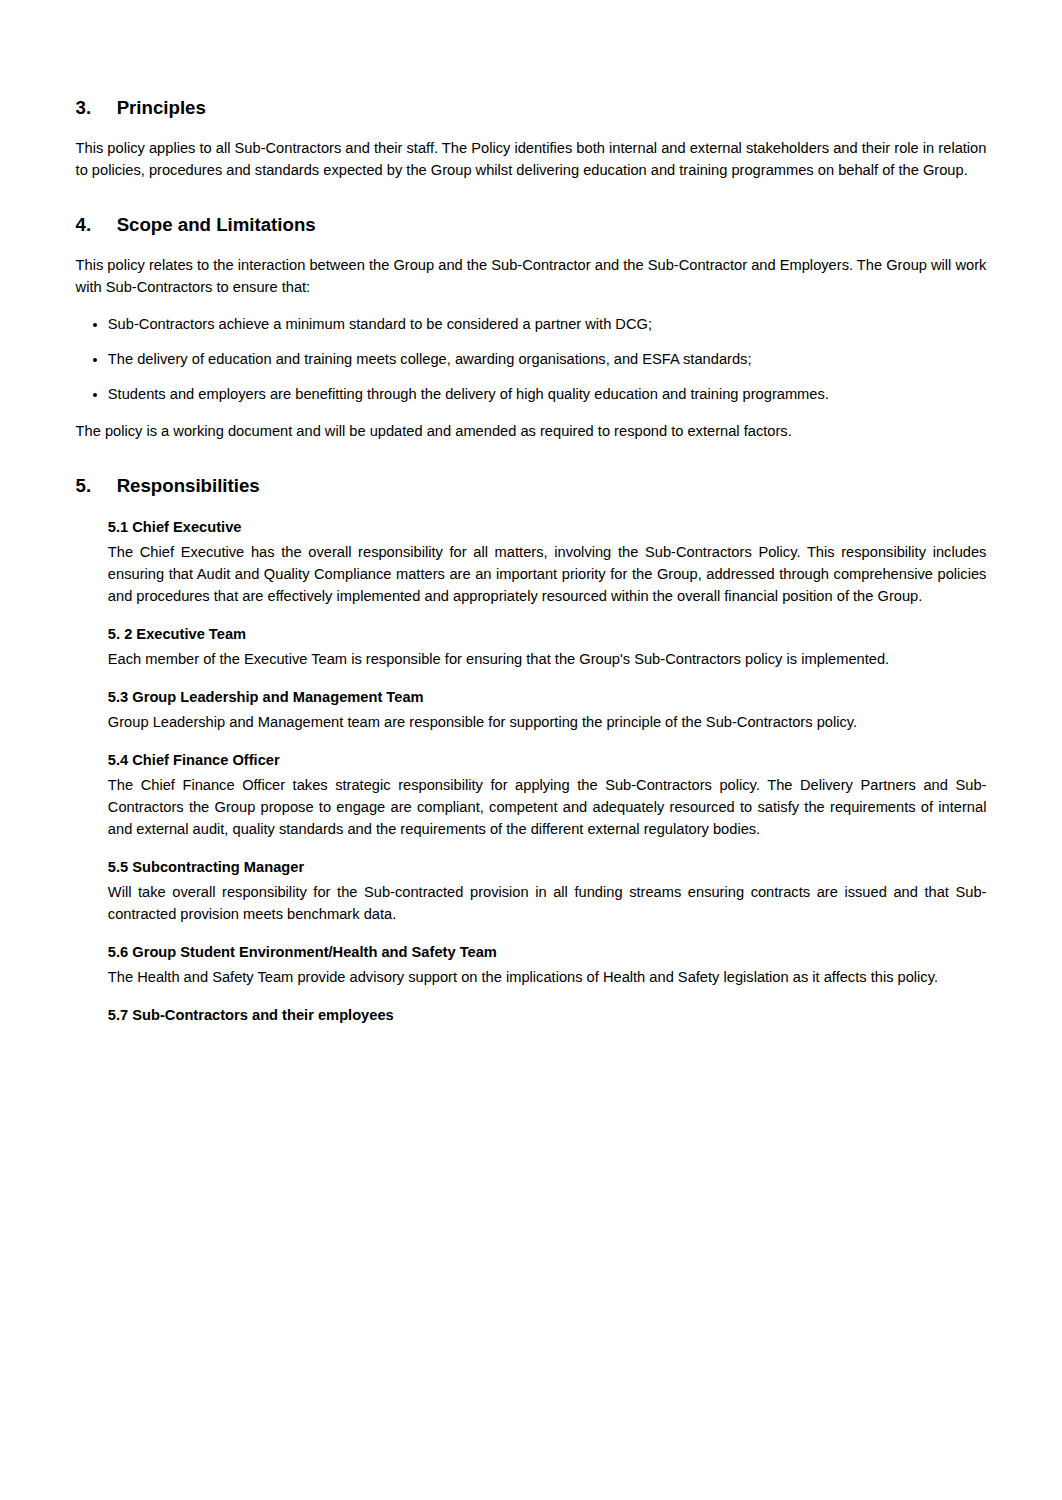3. Principles
This policy applies to all Sub-Contractors and their staff. The Policy identifies both internal and external stakeholders and their role in relation to policies, procedures and standards expected by the Group whilst delivering education and training programmes on behalf of the Group.
4. Scope and Limitations
This policy relates to the interaction between the Group and the Sub-Contractor and the Sub-Contractor and Employers. The Group will work with Sub-Contractors to ensure that:
Sub-Contractors achieve a minimum standard to be considered a partner with DCG;
The delivery of education and training meets college, awarding organisations, and ESFA standards;
Students and employers are benefitting through the delivery of high quality education and training programmes.
The policy is a working document and will be updated and amended as required to respond to external factors.
5. Responsibilities
5.1 Chief Executive
The Chief Executive has the overall responsibility for all matters, involving the Sub-Contractors Policy. This responsibility includes ensuring that Audit and Quality Compliance matters are an important priority for the Group, addressed through comprehensive policies and procedures that are effectively implemented and appropriately resourced within the overall financial position of the Group.
5. 2 Executive Team
Each member of the Executive Team is responsible for ensuring that the Group's Sub-Contractors policy is implemented.
5.3 Group Leadership and Management Team
Group Leadership and Management team are responsible for supporting the principle of the Sub-Contractors policy.
5.4 Chief Finance Officer
The Chief Finance Officer takes strategic responsibility for applying the Sub-Contractors policy. The Delivery Partners and Sub-Contractors the Group propose to engage are compliant, competent and adequately resourced to satisfy the requirements of internal and external audit, quality standards and the requirements of the different external regulatory bodies.
5.5 Subcontracting Manager
Will take overall responsibility for the Sub-contracted provision in all funding streams ensuring contracts are issued and that Sub-contracted provision meets benchmark data.
5.6 Group Student Environment/Health and Safety Team
The Health and Safety Team provide advisory support on the implications of Health and Safety legislation as it affects this policy.
5.7 Sub-Contractors and their employees